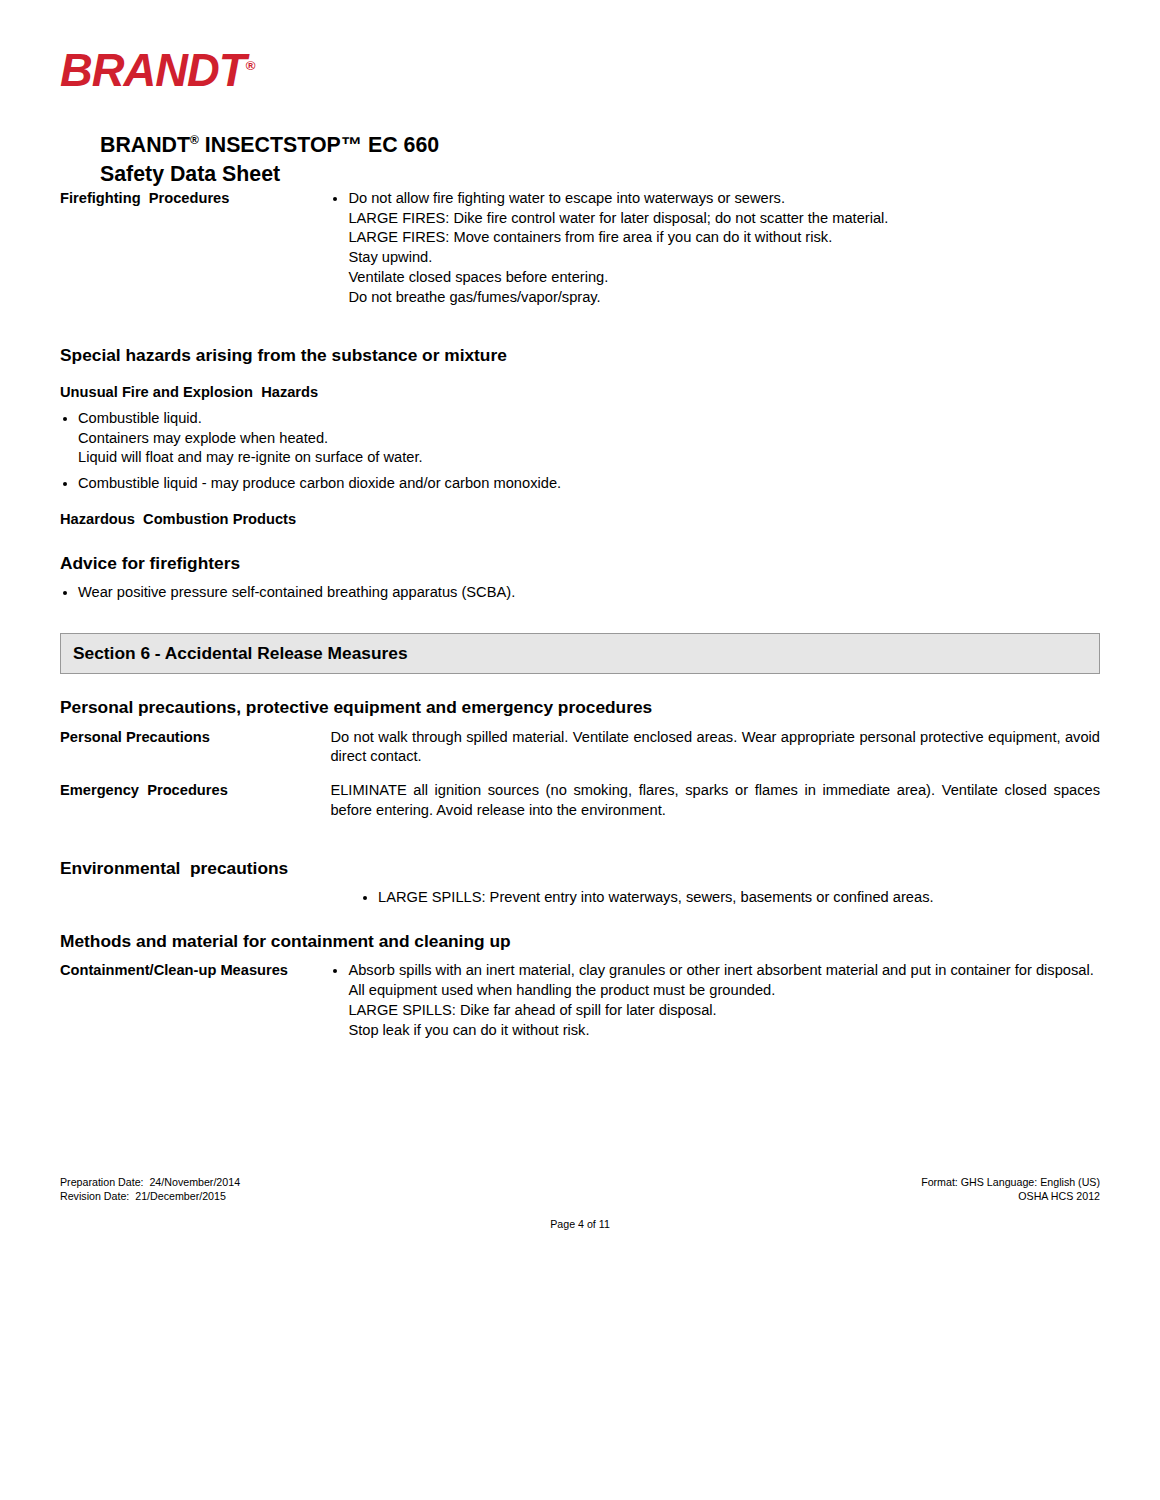BRANDT®
BRANDT® INSECTSTOP™ EC 660 Safety Data Sheet
| Firefighting Procedures | Do not allow fire fighting water to escape into waterways or sewers. LARGE FIRES: Dike fire control water for later disposal; do not scatter the material. LARGE FIRES: Move containers from fire area if you can do it without risk. Stay upwind. Ventilate closed spaces before entering. Do not breathe gas/fumes/vapor/spray. |
Special hazards arising from the substance or mixture
Unusual Fire and Explosion Hazards
Combustible liquid.
Containers may explode when heated.
Liquid will float and may re-ignite on surface of water.
Combustible liquid - may produce carbon dioxide and/or carbon monoxide.
Hazardous Combustion Products
Advice for firefighters
Wear positive pressure self-contained breathing apparatus (SCBA).
Section 6 - Accidental Release Measures
Personal precautions, protective equipment and emergency procedures
| Personal Precautions | Do not walk through spilled material. Ventilate enclosed areas. Wear appropriate personal protective equipment, avoid direct contact. |
| Emergency Procedures | ELIMINATE all ignition sources (no smoking, flares, sparks or flames in immediate area). Ventilate closed spaces before entering. Avoid release into the environment. |
Environmental precautions
LARGE SPILLS: Prevent entry into waterways, sewers, basements or confined areas.
Methods and material for containment and cleaning up
| Containment/Clean-up Measures | Absorb spills with an inert material, clay granules or other inert absorbent material and put in container for disposal. All equipment used when handling the product must be grounded. LARGE SPILLS: Dike far ahead of spill for later disposal. Stop leak if you can do it without risk. |
Preparation Date: 24/November/2014
Revision Date: 21/December/2015
Format: GHS Language: English (US)
OSHA HCS 2012
Page 4 of 11